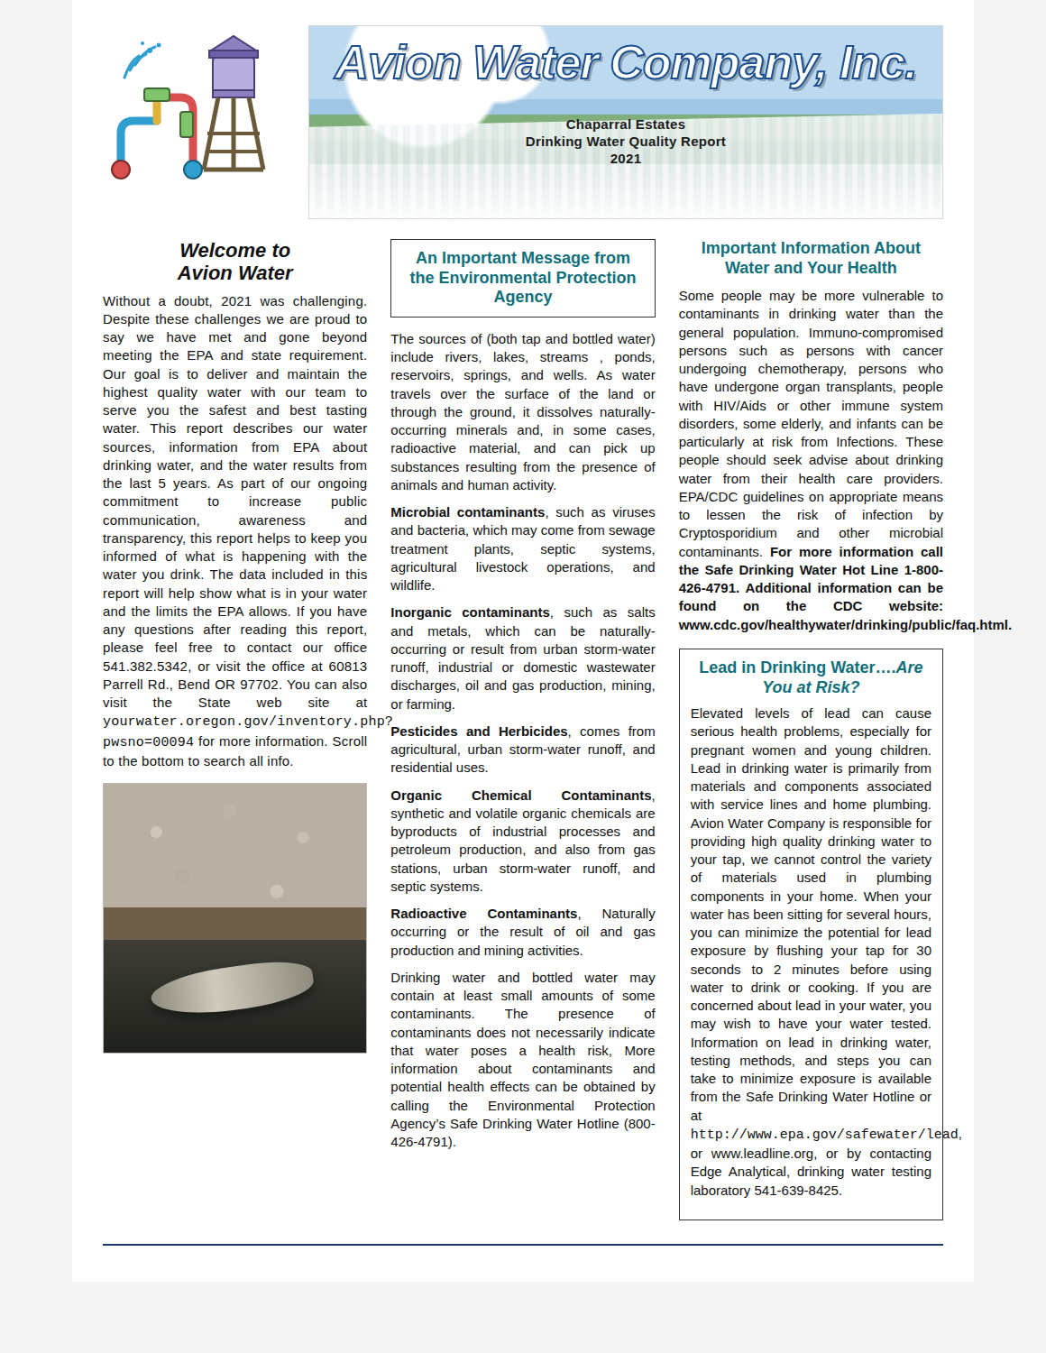Avion Water Company, Inc.
Chaparral Estates
Drinking Water Quality Report
2021
Welcome to
Avion Water
Without a doubt, 2021 was challenging. Despite these challenges we are proud to say we have met and gone beyond meeting the EPA and state requirement. Our goal is to deliver and maintain the highest quality water with our team to serve you the safest and best tasting water. This report describes our water sources, information from EPA about drinking water, and the water results from the last 5 years. As part of our ongoing commitment to increase public communication, awareness and transparency, this report helps to keep you informed of what is happening with the water you drink. The data included in this report will help show what is in your water and the limits the EPA allows. If you have any questions after reading this report, please feel free to contact our office 541.382.5342, or visit the office at 60813 Parrell Rd., Bend OR 97702. You can also visit the State web site at yourwater.oregon.gov/inventory.php?pwsno=00094 for more information. Scroll to the bottom to search all info.
An Important Message from the Environmental Protection Agency
The sources of (both tap and bottled water) include rivers, lakes, streams , ponds, reservoirs, springs, and wells. As water travels over the surface of the land or through the ground, it dissolves naturally-occurring minerals and, in some cases, radioactive material, and can pick up substances resulting from the presence of animals and human activity.
Microbial contaminants, such as viruses and bacteria, which may come from sewage treatment plants, septic systems, agricultural livestock operations, and wildlife.
Inorganic contaminants, such as salts and metals, which can be naturally-occurring or result from urban storm-water runoff, industrial or domestic wastewater discharges, oil and gas production, mining, or farming.
Pesticides and Herbicides, comes from agricultural, urban storm-water runoff, and residential uses.
Organic Chemical Contaminants, synthetic and volatile organic chemicals are byproducts of industrial processes and petroleum production, and also from gas stations, urban storm-water runoff, and septic systems.
Radioactive Contaminants, Naturally occurring or the result of oil and gas production and mining activities.
Drinking water and bottled water may contain at least small amounts of some contaminants. The presence of contaminants does not necessarily indicate that water poses a health risk, More information about contaminants and potential health effects can be obtained by calling the Environmental Protection Agency’s Safe Drinking Water Hotline (800-426-4791).
Important Information About Water and Your Health
Some people may be more vulnerable to contaminants in drinking water than the general population. Immuno-compromised persons such as persons with cancer undergoing chemotherapy, persons who have undergone organ transplants, people with HIV/Aids or other immune system disorders, some elderly, and infants can be particularly at risk from Infections. These people should seek advise about drinking water from their health care providers. EPA/CDC guidelines on appropriate means to lessen the risk of infection by Cryptosporidium and other microbial contaminants. For more information call the Safe Drinking Water Hot Line 1-800-426-4791. Additional information can be found on the CDC website: www.cdc.gov/healthywater/drinking/public/faq.html.
Lead in Drinking Water….Are You at Risk?
Elevated levels of lead can cause serious health problems, especially for pregnant women and young children. Lead in drinking water is primarily from materials and components associated with service lines and home plumbing. Avion Water Company is responsible for providing high quality drinking water to your tap, we cannot control the variety of materials used in plumbing components in your home. When your water has been sitting for several hours, you can minimize the potential for lead exposure by flushing your tap for 30 seconds to 2 minutes before using water to drink or cooking. If you are concerned about lead in your water, you may wish to have your water tested. Information on lead in drinking water, testing methods, and steps you can take to minimize exposure is available from the Safe Drinking Water Hotline or at http://www.epa.gov/safewater/lead, or www.leadline.org, or by contacting Edge Analytical, drinking water testing laboratory 541-639-8425.